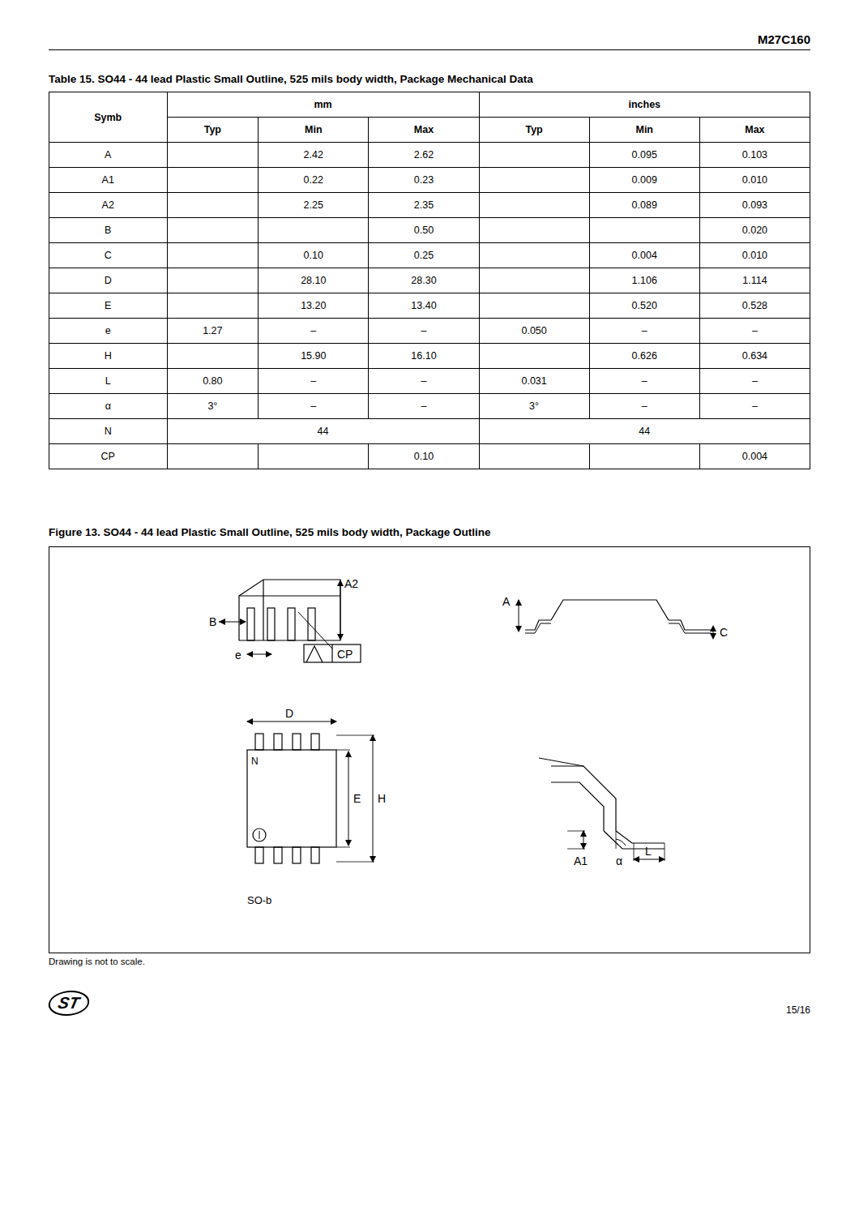M27C160
Table 15. SO44 - 44 lead Plastic Small Outline, 525 mils body width, Package Mechanical Data
| Symb | mm | inches |
| --- | --- | --- |
| Typ | Min | Max | Typ | Min | Max |
| A | | 2.42 | 2.62 | | 0.095 | 0.103 |
| A1 | | 0.22 | 0.23 | | 0.009 | 0.010 |
| A2 | | 2.25 | 2.35 | | 0.089 | 0.093 |
| B | | | 0.50 | | | 0.020 |
| C | | 0.10 | 0.25 | | 0.004 | 0.010 |
| D | | 28.10 | 28.30 | | 1.106 | 1.114 |
| E | | 13.20 | 13.40 | | 0.520 | 0.528 |
| e | 1.27 | – | – | 0.050 | – | – |
| H | | 15.90 | 16.10 | | 0.626 | 0.634 |
| L | 0.80 | – | – | 0.031 | – | – |
| α | 3° | – | – | 3° | – | – |
| N | 44 | 44 |
| CP | | | 0.10 | | | 0.004 |
Figure 13. SO44 - 44 lead Plastic Small Outline, 525 mils body width, Package Outline
A2 B e CP A C D E H N SO-b A1 α L
Drawing is not to scale.
ST 15/16